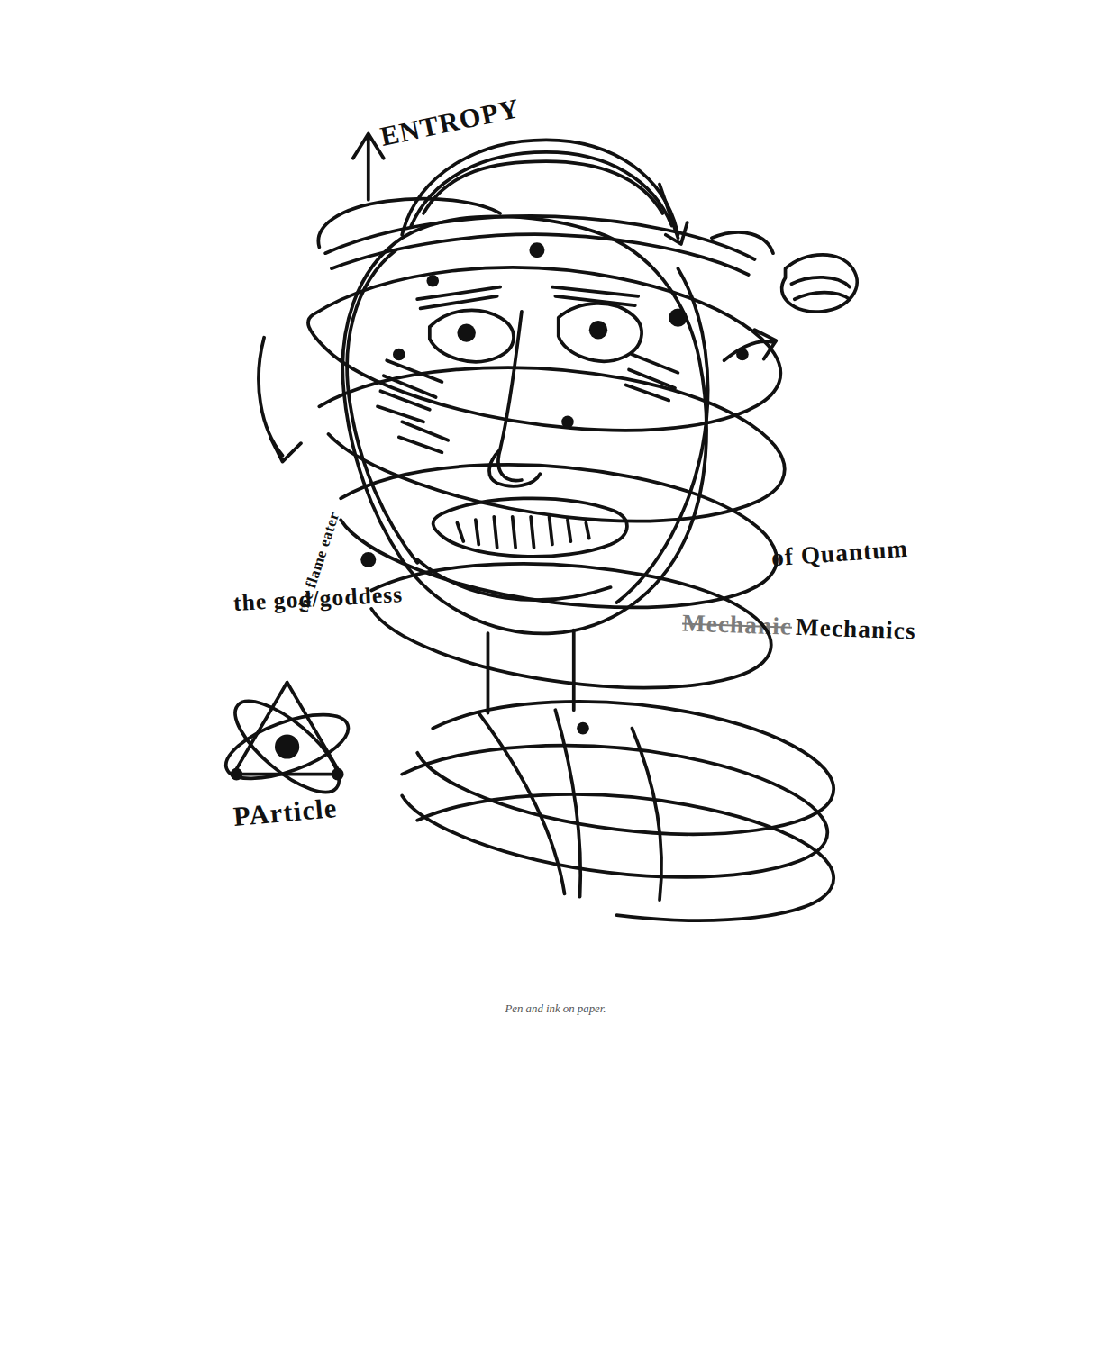Ink drawing: the god/goddess of Quantum Mechanics, the flame eater particle
Entropy the god/goddess of Quantum MechanicMechanics the flame eater Particle
Pen and ink on paper.